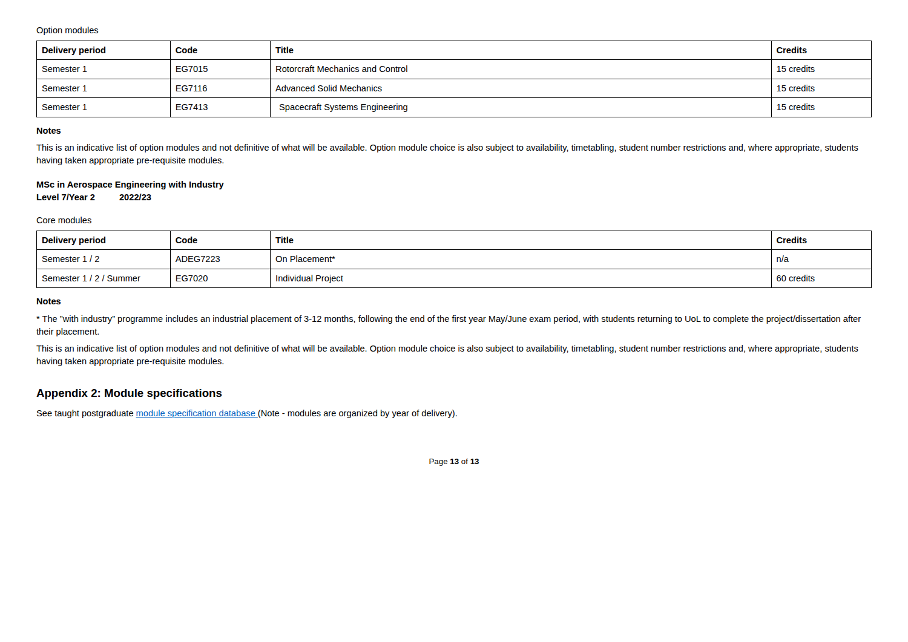Option modules
| Delivery period | Code | Title | Credits |
| --- | --- | --- | --- |
| Semester 1 | EG7015 | Rotorcraft Mechanics and Control | 15 credits |
| Semester 1 | EG7116 | Advanced Solid Mechanics | 15 credits |
| Semester 1 | EG7413 | Spacecraft Systems Engineering | 15 credits |
Notes
This is an indicative list of option modules and not definitive of what will be available. Option module choice is also subject to availability, timetabling, student number restrictions and, where appropriate, students having taken appropriate pre-requisite modules.
MSc in Aerospace Engineering with Industry
Level 7/Year 22022/23
Core modules
| Delivery period | Code | Title | Credits |
| --- | --- | --- | --- |
| Semester 1 / 2 | ADEG7223 | On Placement* | n/a |
| Semester 1 / 2 / Summer | EG7020 | Individual Project | 60 credits |
Notes
* The ”with industry” programme includes an industrial placement of 3-12 months, following the end of the first year May/June exam period, with students returning to UoL to complete the project/dissertation after their placement.
This is an indicative list of option modules and not definitive of what will be available. Option module choice is also subject to availability, timetabling, student number restrictions and, where appropriate, students having taken appropriate pre-requisite modules.
Appendix 2: Module specifications
See taught postgraduate module specification database (Note - modules are organized by year of delivery).
Page 13 of 13